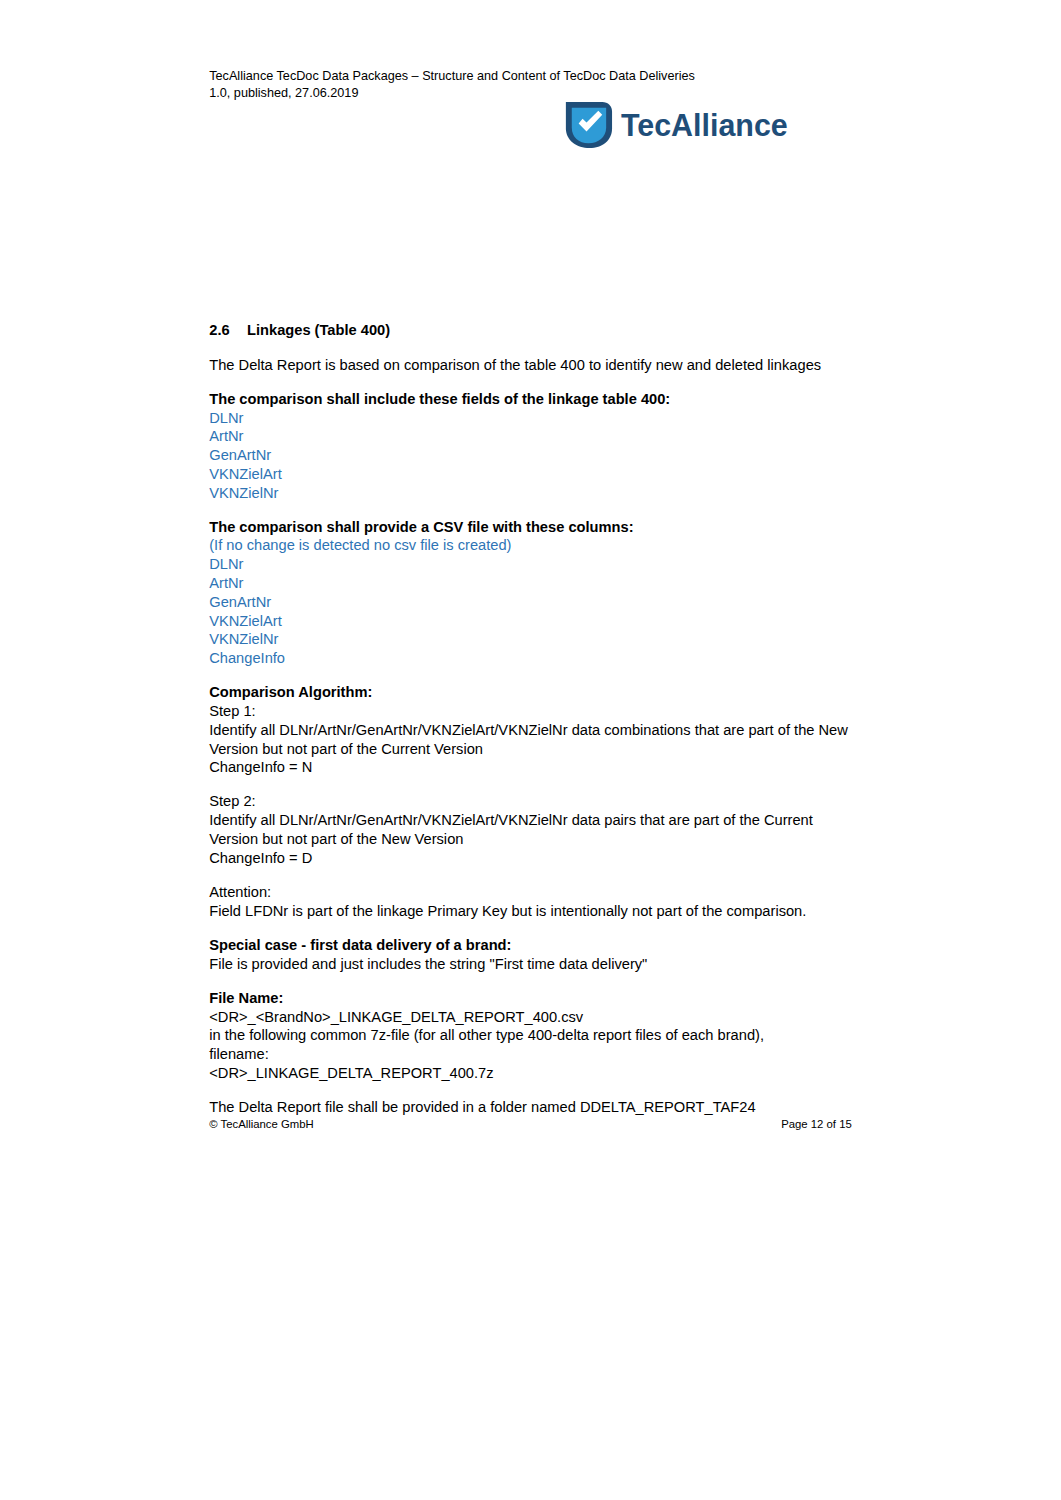TecAlliance TecDoc Data Packages – Structure and Content of TecDoc Data Deliveries
1.0, published, 27.06.2019
TecAlliance
2.6 Linkages (Table 400)
The Delta Report is based on comparison of the table 400 to identify new and deleted linkages
The comparison shall include these fields of the linkage table 400:
DLNr
ArtNr
GenArtNr
VKNZielArt
VKNZielNr
The comparison shall provide a CSV file with these columns:
(If no change is detected no csv file is created)
DLNr
ArtNr
GenArtNr
VKNZielArt
VKNZielNr
ChangeInfo
Comparison Algorithm:
Step 1:
Identify all DLNr/ArtNr/GenArtNr/VKNZielArt/VKNZielNr data combinations that are part of the New Version but not part of the Current Version
ChangeInfo = N
Step 2:
Identify all DLNr/ArtNr/GenArtNr/VKNZielArt/VKNZielNr data pairs that are part of the Current Version but not part of the New Version
ChangeInfo = D
Attention:
Field LFDNr is part of the linkage Primary Key but is intentionally not part of the comparison.
Special case - first data delivery of a brand:
File is provided and just includes the string "First time data delivery"
File Name:
<DR>_<BrandNo>_LINKAGE_DELTA_REPORT_400.csv
in the following common 7z-file (for all other type 400-delta report files of each brand),
filename:
<DR>_LINKAGE_DELTA_REPORT_400.7z
The Delta Report file shall be provided in a folder named DDELTA_REPORT_TAF24
© TecAlliance GmbH Page 12 of 15